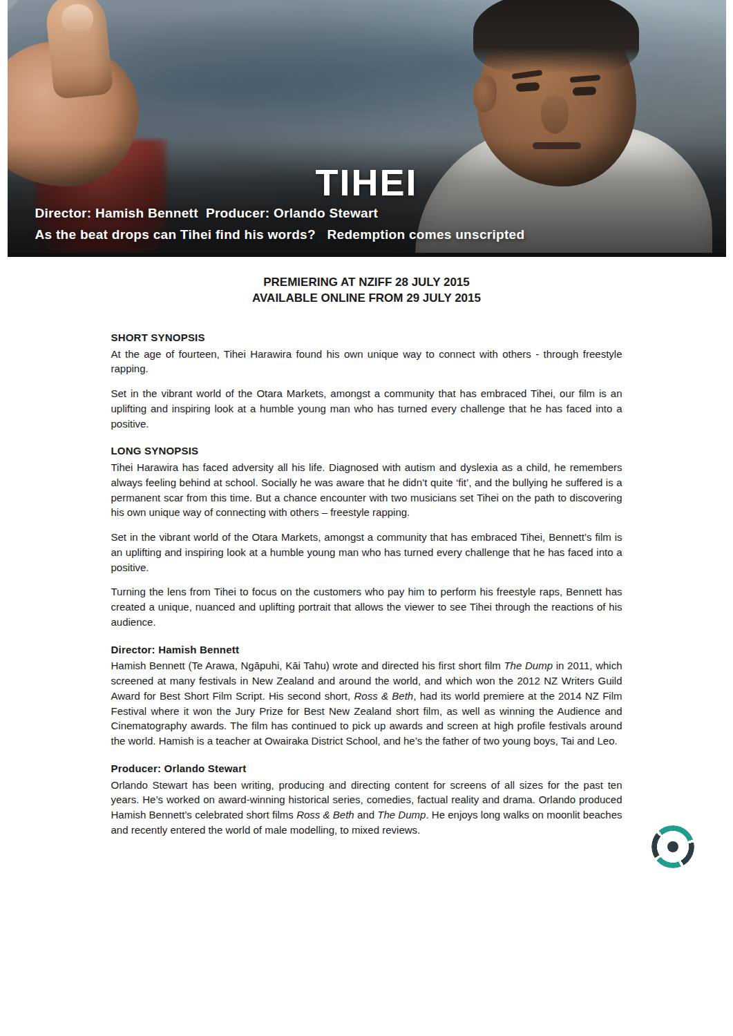TIHEI
Director: Hamish Bennett Producer: Orlando Stewart
As the beat drops can Tihei find his words? Redemption comes unscripted
PREMIERING AT NZIFF 28 JULY 2015
AVAILABLE ONLINE FROM 29 JULY 2015
SHORT SYNOPSIS
At the age of fourteen, Tihei Harawira found his own unique way to connect with others - through freestyle rapping.
Set in the vibrant world of the Otara Markets, amongst a community that has embraced Tihei, our film is an uplifting and inspiring look at a humble young man who has turned every challenge that he has faced into a positive.
LONG SYNOPSIS
Tihei Harawira has faced adversity all his life. Diagnosed with autism and dyslexia as a child, he remembers always feeling behind at school. Socially he was aware that he didn’t quite ‘fit’, and the bullying he suffered is a permanent scar from this time. But a chance encounter with two musicians set Tihei on the path to discovering his own unique way of connecting with others – freestyle rapping.
Set in the vibrant world of the Otara Markets, amongst a community that has embraced Tihei, Bennett’s film is an uplifting and inspiring look at a humble young man who has turned every challenge that he has faced into a positive.
Turning the lens from Tihei to focus on the customers who pay him to perform his freestyle raps, Bennett has created a unique, nuanced and uplifting portrait that allows the viewer to see Tihei through the reactions of his audience.
Director: Hamish Bennett
Hamish Bennett (Te Arawa, Ngāpuhi, Kāi Tahu) wrote and directed his first short film The Dump in 2011, which screened at many festivals in New Zealand and around the world, and which won the 2012 NZ Writers Guild Award for Best Short Film Script. His second short, Ross & Beth, had its world premiere at the 2014 NZ Film Festival where it won the Jury Prize for Best New Zealand short film, as well as winning the Audience and Cinematography awards. The film has continued to pick up awards and screen at high profile festivals around the world. Hamish is a teacher at Owairaka District School, and he’s the father of two young boys, Tai and Leo.
Producer: Orlando Stewart
Orlando Stewart has been writing, producing and directing content for screens of all sizes for the past ten years. He’s worked on award-winning historical series, comedies, factual reality and drama. Orlando produced Hamish Bennett’s celebrated short films Ross & Beth and The Dump. He enjoys long walks on moonlit beaches and recently entered the world of male modelling, to mixed reviews.